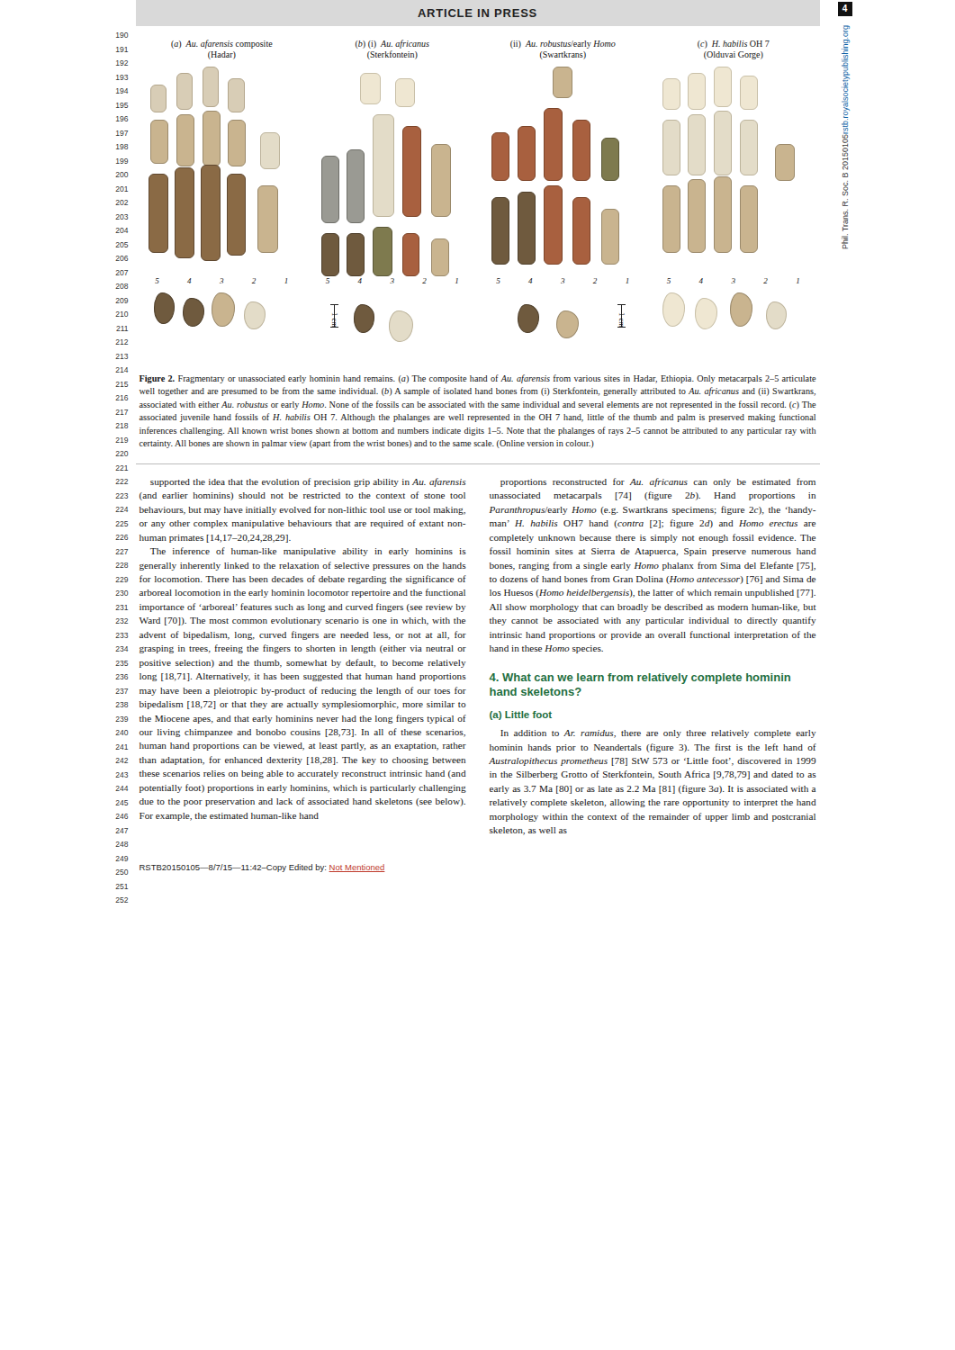ARTICLE IN PRESS
4
rstb.royalsocietypublishing.org
Phil. Trans. R. Soc. B 20150105
190
191
192
193
194
195
196
197
198
199
200
201
202
203
204
205
206
207
208
209
210
211
212
213
214
215
216
217
218
219
220
221
222
223
224
225
226
227
228
229
230
231
232
233
234
235
236
237
238
239
240
241
242
243
244
245
246
247
248
249
250
251
252
(a) Au. afarensis composite
(Hadar)
54321
(b) (i) Au. africanus
(Sterkfontein)
54321
1 cm
(ii) Au. robustus/early Homo
(Swartkrans)
54321
1 cm
(c) H. habilis OH 7
(Olduvai Gorge)
54321
Figure 2. Fragmentary or unassociated early hominin hand remains. (a) The composite hand of Au. afarensis from various sites in Hadar, Ethiopia. Only metacarpals 2–5 articulate well together and are presumed to be from the same individual. (b) A sample of isolated hand bones from (i) Sterkfontein, generally attributed to Au. africanus and (ii) Swartkrans, associated with either Au. robustus or early Homo. None of the fossils can be associated with the same individual and several elements are not represented in the fossil record. (c) The associated juvenile hand fossils of H. habilis OH 7. Although the phalanges are well represented in the OH 7 hand, little of the thumb and palm is preserved making functional inferences challenging. All known wrist bones shown at bottom and numbers indicate digits 1–5. Note that the phalanges of rays 2–5 cannot be attributed to any particular ray with certainty. All bones are shown in palmar view (apart from the wrist bones) and to the same scale. (Online version in colour.)
supported the idea that the evolution of precision grip ability in Au. afarensis (and earlier hominins) should not be restricted to the context of stone tool behaviours, but may have initially evolved for non-lithic tool use or tool making, or any other complex manipulative behaviours that are required of extant non-human primates [14,17–20,24,28,29].
The inference of human-like manipulative ability in early hominins is generally inherently linked to the relaxation of selective pressures on the hands for locomotion. There has been decades of debate regarding the significance of arboreal locomotion in the early hominin locomotor repertoire and the functional importance of ‘arboreal’ features such as long and curved fingers (see review by Ward [70]). The most common evolutionary scenario is one in which, with the advent of bipedalism, long, curved fingers are needed less, or not at all, for grasping in trees, freeing the fingers to shorten in length (either via neutral or positive selection) and the thumb, somewhat by default, to become relatively long [18,71]. Alternatively, it has been suggested that human hand proportions may have been a pleiotropic by-product of reducing the length of our toes for bipedalism [18,72] or that they are actually symplesiomorphic, more similar to the Miocene apes, and that early hominins never had the long fingers typical of our living chimpanzee and bonobo cousins [28,73]. In all of these scenarios, human hand proportions can be viewed, at least partly, as an exaptation, rather than adaptation, for enhanced dexterity [18,28]. The key to choosing between these scenarios relies on being able to accurately reconstruct intrinsic hand (and potentially foot) proportions in early hominins, which is particularly challenging due to the poor preservation and lack of associated hand skeletons (see below). For example, the estimated human-like hand
proportions reconstructed for Au. africanus can only be estimated from unassociated metacarpals [74] (figure 2b). Hand proportions in Paranthropus/early Homo (e.g. Swartkrans specimens; figure 2c), the ‘handy-man’ H. habilis OH7 hand (contra [2]; figure 2d) and Homo erectus are completely unknown because there is simply not enough fossil evidence. The fossil hominin sites at Sierra de Atapuerca, Spain preserve numerous hand bones, ranging from a single early Homo phalanx from Sima del Elefante [75], to dozens of hand bones from Gran Dolina (Homo antecessor) [76] and Sima de los Huesos (Homo heidelbergensis), the latter of which remain unpublished [77]. All show morphology that can broadly be described as modern human-like, but they cannot be associated with any particular individual to directly quantify intrinsic hand proportions or provide an overall functional interpretation of the hand in these Homo species.
4. What can we learn from relatively complete hominin hand skeletons?
(a) Little foot
In addition to Ar. ramidus, there are only three relatively complete early hominin hands prior to Neandertals (figure 3). The first is the left hand of Australopithecus prometheus [78] StW 573 or ‘Little foot’, discovered in 1999 in the Silberberg Grotto of Sterkfontein, South Africa [9,78,79] and dated to as early as 3.7 Ma [80] or as late as 2.2 Ma [81] (figure 3a). It is associated with a relatively complete skeleton, allowing the rare opportunity to interpret the hand morphology within the context of the remainder of upper limb and postcranial skeleton, as well as
RSTB20150105—8/7/15—11:42–Copy Edited by: Not Mentioned